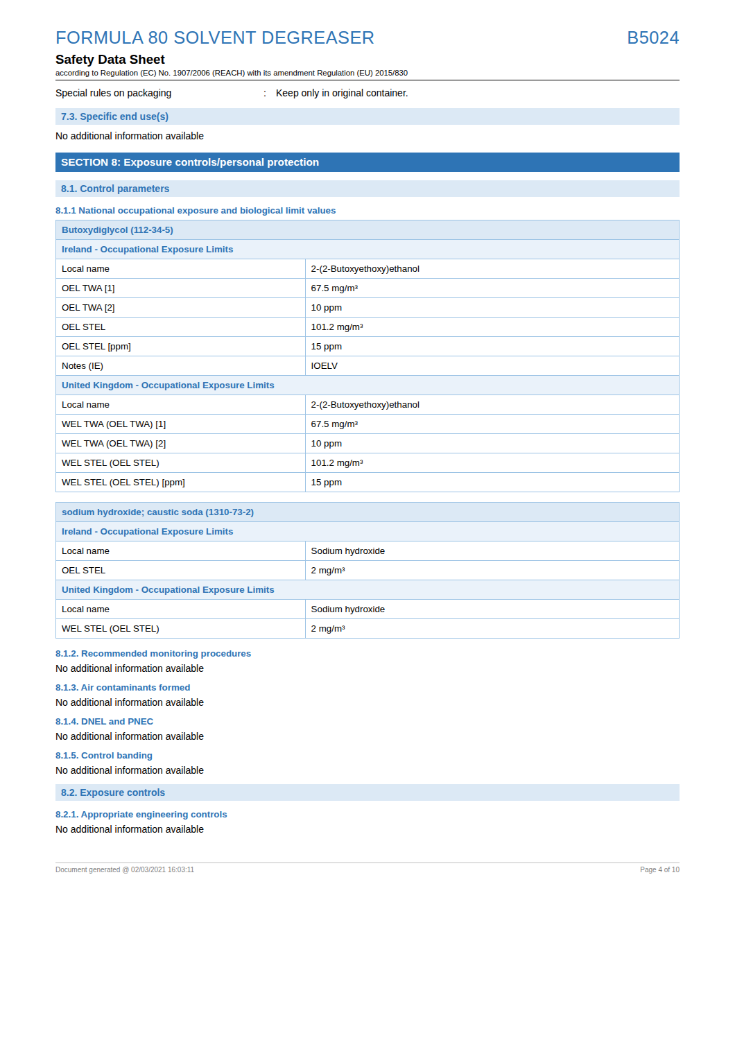FORMULA 80 SOLVENT DEGREASER B5024
Safety Data Sheet
according to Regulation (EC) No. 1907/2006 (REACH) with its amendment Regulation (EU) 2015/830
Special rules on packaging
:
Keep only in original container.
7.3. Specific end use(s)
No additional information available
SECTION 8: Exposure controls/personal protection
8.1. Control parameters
8.1.1 National occupational exposure and biological limit values
| Butoxydiglycol (112-34-5) |
| --- |
| Ireland - Occupational Exposure Limits |
| Local name | 2-(2-Butoxyethoxy)ethanol |
| OEL TWA [1] | 67.5 mg/m³ |
| OEL TWA [2] | 10 ppm |
| OEL STEL | 101.2 mg/m³ |
| OEL STEL [ppm] | 15 ppm |
| Notes (IE) | IOELV |
| United Kingdom - Occupational Exposure Limits |
| Local name | 2-(2-Butoxyethoxy)ethanol |
| WEL TWA (OEL TWA) [1] | 67.5 mg/m³ |
| WEL TWA (OEL TWA) [2] | 10 ppm |
| WEL STEL (OEL STEL) | 101.2 mg/m³ |
| WEL STEL (OEL STEL) [ppm] | 15 ppm |
| sodium hydroxide; caustic soda (1310-73-2) |
| --- |
| Ireland - Occupational Exposure Limits |
| Local name | Sodium hydroxide |
| OEL STEL | 2 mg/m³ |
| United Kingdom - Occupational Exposure Limits |
| Local name | Sodium hydroxide |
| WEL STEL (OEL STEL) | 2 mg/m³ |
8.1.2. Recommended monitoring procedures
No additional information available
8.1.3. Air contaminants formed
No additional information available
8.1.4. DNEL and PNEC
No additional information available
8.1.5. Control banding
No additional information available
8.2. Exposure controls
8.2.1. Appropriate engineering controls
No additional information available
Document generated @ 02/03/2021 16:03:11 Page 4 of 10